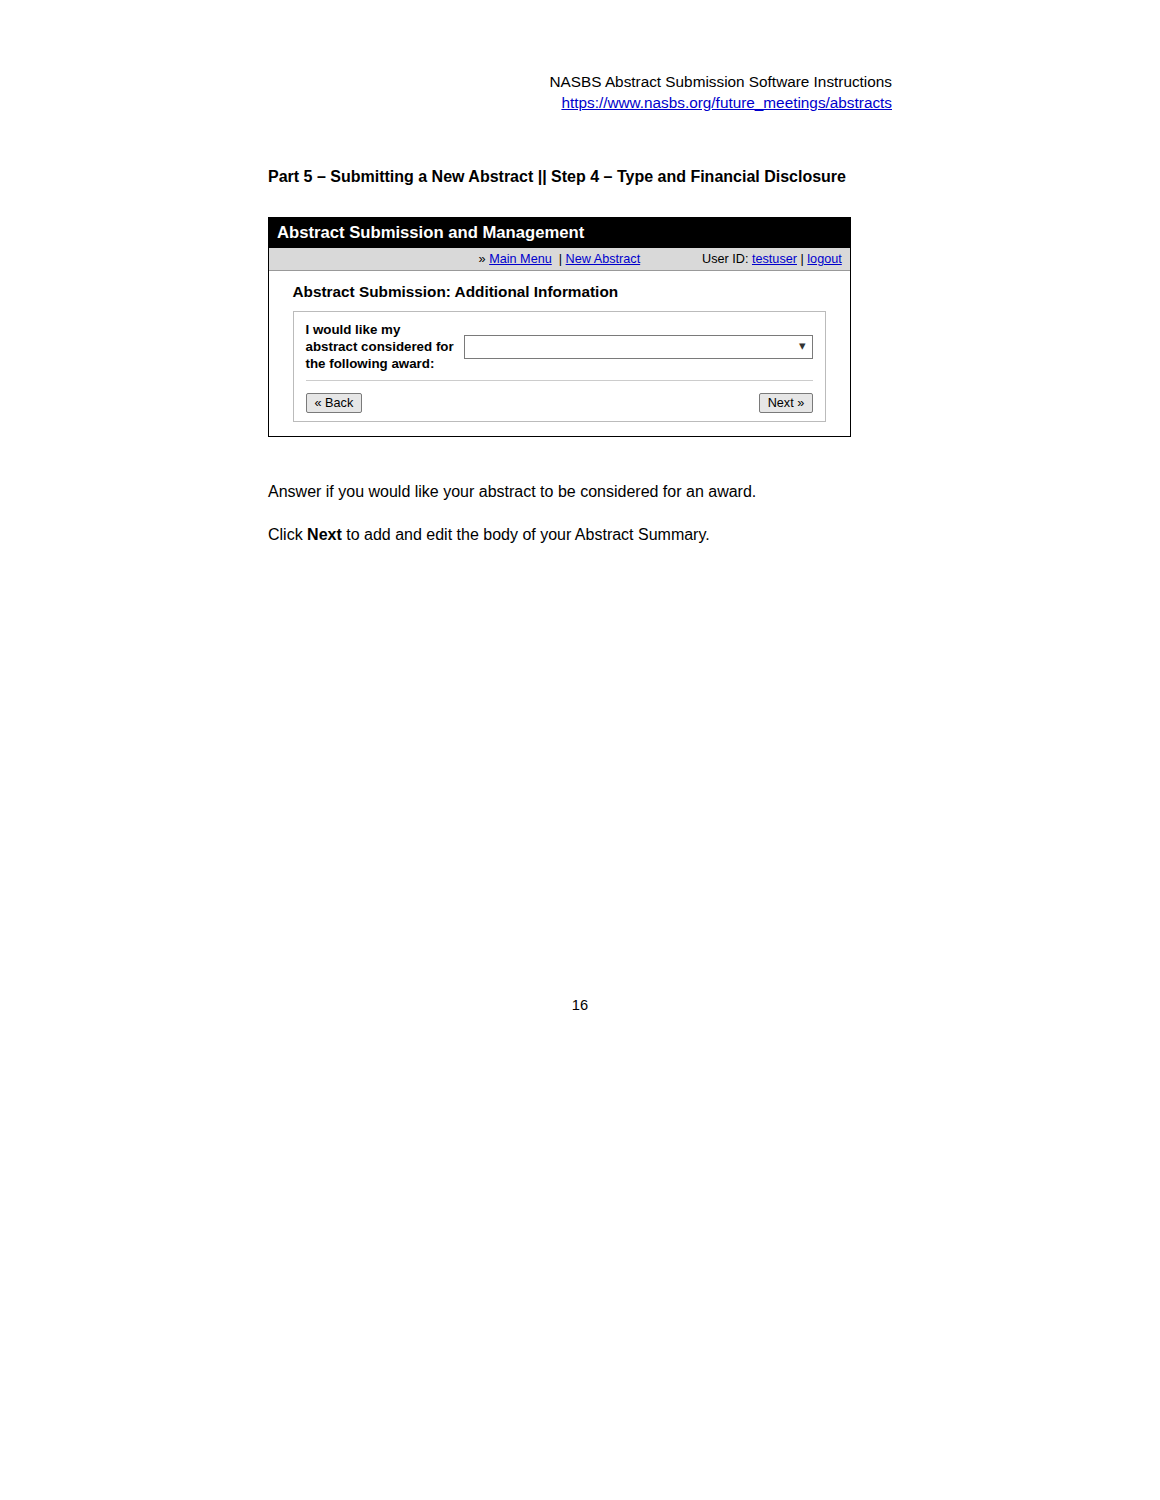NASBS Abstract Submission Software Instructions
https://www.nasbs.org/future_meetings/abstracts
Part 5 – Submitting a New Abstract || Step 4 – Type and Financial Disclosure
Abstract Submission and Management
» Main Menu | New Abstract
User ID: testuser | logout
Abstract Submission: Additional Information
I would like my abstract considered for the following award:
« Back Next »
Answer if you would like your abstract to be considered for an award.
Click Next to add and edit the body of your Abstract Summary.
16